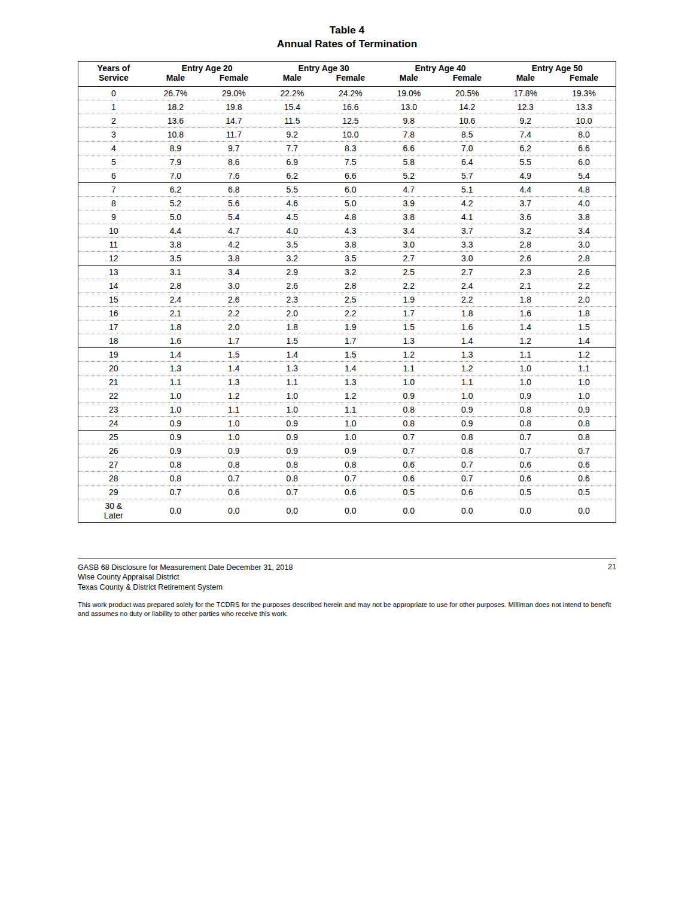Table 4
Annual Rates of Termination
| Years of | Entry Age 20 | Entry Age 30 | Entry Age 40 | Entry Age 50 |
| --- | --- | --- | --- | --- |
| Service | Male | Female | Male | Female | Male | Female | Male | Female |
| 0 | 26.7% | 29.0% | 22.2% | 24.2% | 19.0% | 20.5% | 17.8% | 19.3% |
| 1 | 18.2 | 19.8 | 15.4 | 16.6 | 13.0 | 14.2 | 12.3 | 13.3 |
| 2 | 13.6 | 14.7 | 11.5 | 12.5 | 9.8 | 10.6 | 9.2 | 10.0 |
| 3 | 10.8 | 11.7 | 9.2 | 10.0 | 7.8 | 8.5 | 7.4 | 8.0 |
| 4 | 8.9 | 9.7 | 7.7 | 8.3 | 6.6 | 7.0 | 6.2 | 6.6 |
| 5 | 7.9 | 8.6 | 6.9 | 7.5 | 5.8 | 6.4 | 5.5 | 6.0 |
| 6 | 7.0 | 7.6 | 6.2 | 6.6 | 5.2 | 5.7 | 4.9 | 5.4 |
| 7 | 6.2 | 6.8 | 5.5 | 6.0 | 4.7 | 5.1 | 4.4 | 4.8 |
| 8 | 5.2 | 5.6 | 4.6 | 5.0 | 3.9 | 4.2 | 3.7 | 4.0 |
| 9 | 5.0 | 5.4 | 4.5 | 4.8 | 3.8 | 4.1 | 3.6 | 3.8 |
| 10 | 4.4 | 4.7 | 4.0 | 4.3 | 3.4 | 3.7 | 3.2 | 3.4 |
| 11 | 3.8 | 4.2 | 3.5 | 3.8 | 3.0 | 3.3 | 2.8 | 3.0 |
| 12 | 3.5 | 3.8 | 3.2 | 3.5 | 2.7 | 3.0 | 2.6 | 2.8 |
| 13 | 3.1 | 3.4 | 2.9 | 3.2 | 2.5 | 2.7 | 2.3 | 2.6 |
| 14 | 2.8 | 3.0 | 2.6 | 2.8 | 2.2 | 2.4 | 2.1 | 2.2 |
| 15 | 2.4 | 2.6 | 2.3 | 2.5 | 1.9 | 2.2 | 1.8 | 2.0 |
| 16 | 2.1 | 2.2 | 2.0 | 2.2 | 1.7 | 1.8 | 1.6 | 1.8 |
| 17 | 1.8 | 2.0 | 1.8 | 1.9 | 1.5 | 1.6 | 1.4 | 1.5 |
| 18 | 1.6 | 1.7 | 1.5 | 1.7 | 1.3 | 1.4 | 1.2 | 1.4 |
| 19 | 1.4 | 1.5 | 1.4 | 1.5 | 1.2 | 1.3 | 1.1 | 1.2 |
| 20 | 1.3 | 1.4 | 1.3 | 1.4 | 1.1 | 1.2 | 1.0 | 1.1 |
| 21 | 1.1 | 1.3 | 1.1 | 1.3 | 1.0 | 1.1 | 1.0 | 1.0 |
| 22 | 1.0 | 1.2 | 1.0 | 1.2 | 0.9 | 1.0 | 0.9 | 1.0 |
| 23 | 1.0 | 1.1 | 1.0 | 1.1 | 0.8 | 0.9 | 0.8 | 0.9 |
| 24 | 0.9 | 1.0 | 0.9 | 1.0 | 0.8 | 0.9 | 0.8 | 0.8 |
| 25 | 0.9 | 1.0 | 0.9 | 1.0 | 0.7 | 0.8 | 0.7 | 0.8 |
| 26 | 0.9 | 0.9 | 0.9 | 0.9 | 0.7 | 0.8 | 0.7 | 0.7 |
| 27 | 0.8 | 0.8 | 0.8 | 0.8 | 0.6 | 0.7 | 0.6 | 0.6 |
| 28 | 0.8 | 0.7 | 0.8 | 0.7 | 0.6 | 0.7 | 0.6 | 0.6 |
| 29 | 0.7 | 0.6 | 0.7 | 0.6 | 0.5 | 0.6 | 0.5 | 0.5 |
| 30 & Later | 0.0 | 0.0 | 0.0 | 0.0 | 0.0 | 0.0 | 0.0 | 0.0 |
GASB 68 Disclosure for Measurement Date December 31, 2018
Wise County Appraisal District
Texas County & District Retirement System
21
This work product was prepared solely for the TCDRS for the purposes described herein and may not be appropriate to use for other purposes. Milliman does not intend to benefit and assumes no duty or liability to other parties who receive this work.